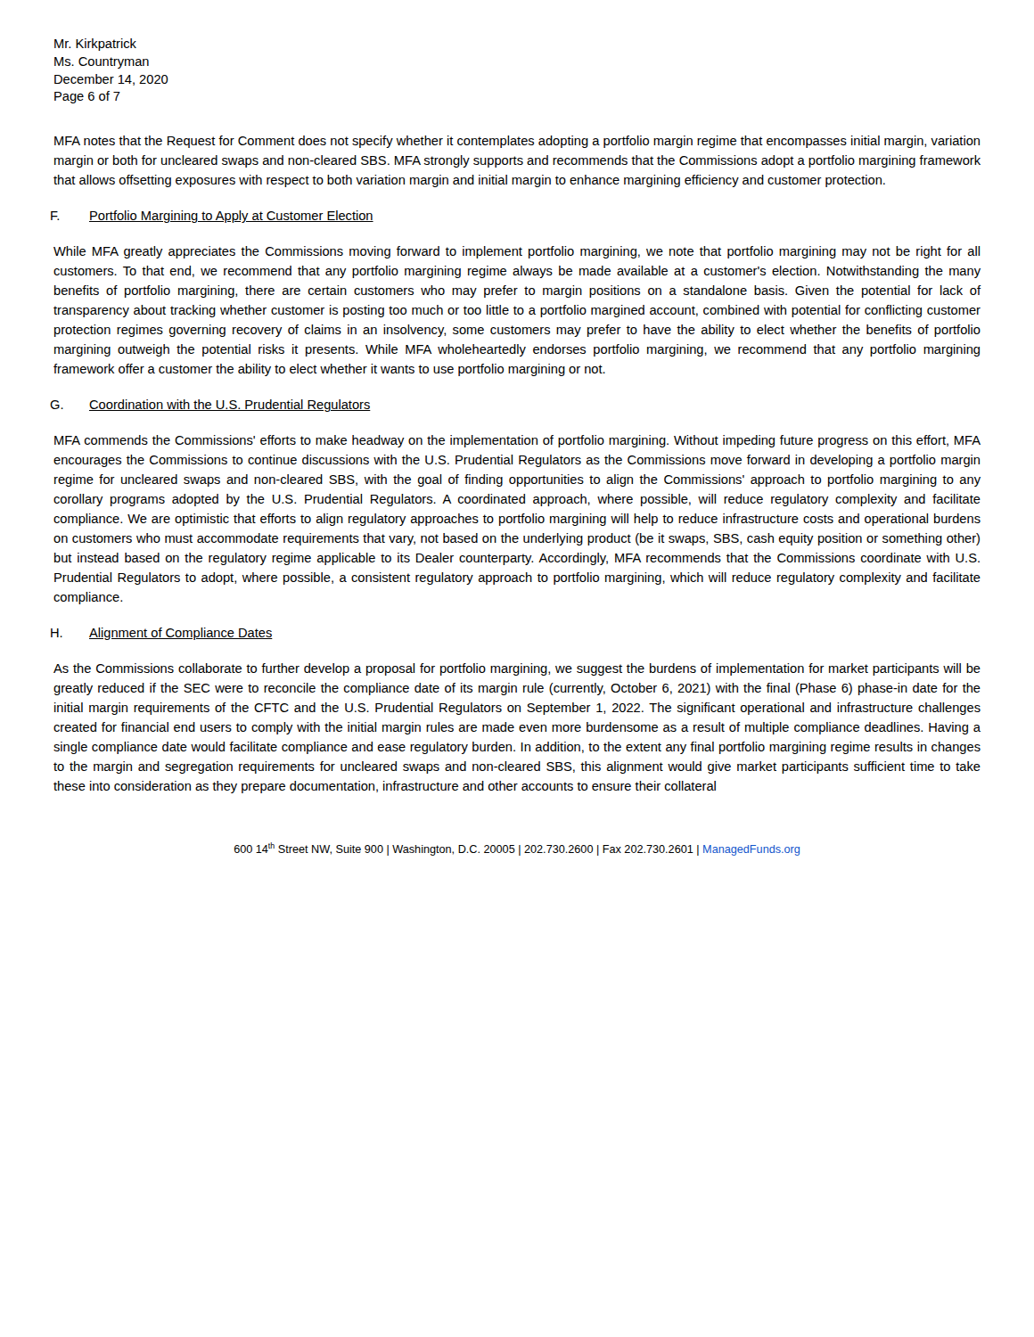Mr. Kirkpatrick
Ms. Countryman
December 14, 2020
Page 6 of 7
MFA notes that the Request for Comment does not specify whether it contemplates adopting a portfolio margin regime that encompasses initial margin, variation margin or both for uncleared swaps and non-cleared SBS. MFA strongly supports and recommends that the Commissions adopt a portfolio margining framework that allows offsetting exposures with respect to both variation margin and initial margin to enhance margining efficiency and customer protection.
F. Portfolio Margining to Apply at Customer Election
While MFA greatly appreciates the Commissions moving forward to implement portfolio margining, we note that portfolio margining may not be right for all customers. To that end, we recommend that any portfolio margining regime always be made available at a customer's election. Notwithstanding the many benefits of portfolio margining, there are certain customers who may prefer to margin positions on a standalone basis. Given the potential for lack of transparency about tracking whether customer is posting too much or too little to a portfolio margined account, combined with potential for conflicting customer protection regimes governing recovery of claims in an insolvency, some customers may prefer to have the ability to elect whether the benefits of portfolio margining outweigh the potential risks it presents. While MFA wholeheartedly endorses portfolio margining, we recommend that any portfolio margining framework offer a customer the ability to elect whether it wants to use portfolio margining or not.
G. Coordination with the U.S. Prudential Regulators
MFA commends the Commissions' efforts to make headway on the implementation of portfolio margining. Without impeding future progress on this effort, MFA encourages the Commissions to continue discussions with the U.S. Prudential Regulators as the Commissions move forward in developing a portfolio margin regime for uncleared swaps and non-cleared SBS, with the goal of finding opportunities to align the Commissions' approach to portfolio margining to any corollary programs adopted by the U.S. Prudential Regulators. A coordinated approach, where possible, will reduce regulatory complexity and facilitate compliance. We are optimistic that efforts to align regulatory approaches to portfolio margining will help to reduce infrastructure costs and operational burdens on customers who must accommodate requirements that vary, not based on the underlying product (be it swaps, SBS, cash equity position or something other) but instead based on the regulatory regime applicable to its Dealer counterparty. Accordingly, MFA recommends that the Commissions coordinate with U.S. Prudential Regulators to adopt, where possible, a consistent regulatory approach to portfolio margining, which will reduce regulatory complexity and facilitate compliance.
H. Alignment of Compliance Dates
As the Commissions collaborate to further develop a proposal for portfolio margining, we suggest the burdens of implementation for market participants will be greatly reduced if the SEC were to reconcile the compliance date of its margin rule (currently, October 6, 2021) with the final (Phase 6) phase-in date for the initial margin requirements of the CFTC and the U.S. Prudential Regulators on September 1, 2022. The significant operational and infrastructure challenges created for financial end users to comply with the initial margin rules are made even more burdensome as a result of multiple compliance deadlines. Having a single compliance date would facilitate compliance and ease regulatory burden. In addition, to the extent any final portfolio margining regime results in changes to the margin and segregation requirements for uncleared swaps and non-cleared SBS, this alignment would give market participants sufficient time to take these into consideration as they prepare documentation, infrastructure and other accounts to ensure their collateral
600 14th Street NW, Suite 900 | Washington, D.C. 20005 | 202.730.2600 | Fax 202.730.2601 | ManagedFunds.org